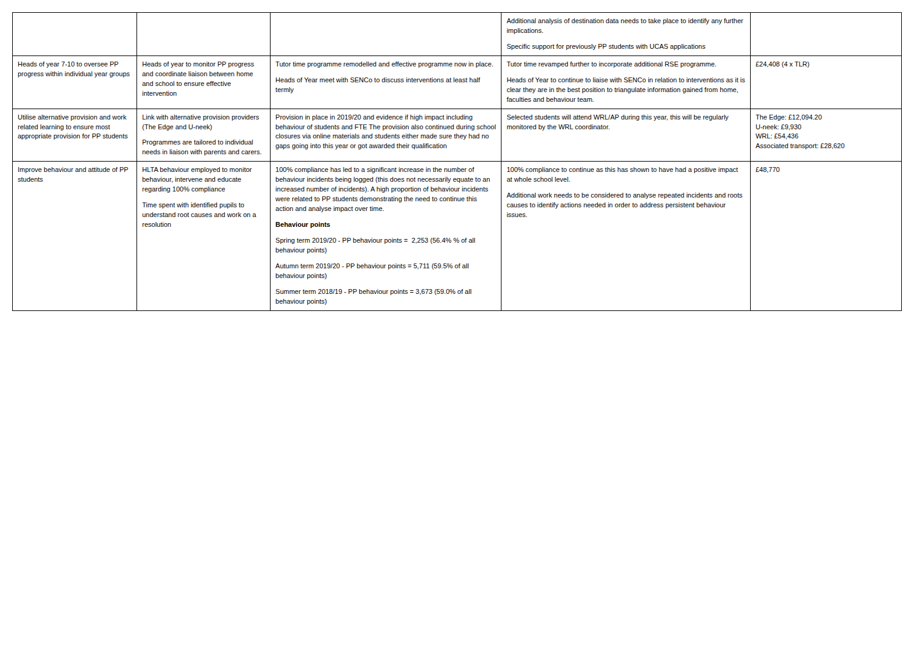| | | | Additional analysis of destination data needs to take place to identify any further implications. Specific support for previously PP students with UCAS applications | |
| Heads of year 7-10 to oversee PP progress within individual year groups | Heads of year to monitor PP progress and coordinate liaison between home and school to ensure effective intervention | Tutor time programme remodelled and effective programme now in place. Heads of Year meet with SENCo to discuss interventions at least half termly | Tutor time revamped further to incorporate additional RSE programme. Heads of Year to continue to liaise with SENCo in relation to interventions as it is clear they are in the best position to triangulate information gained from home, faculties and behaviour team. | £24,408 (4 x TLR) |
| Utilise alternative provision and work related learning to ensure most appropriate provision for PP students | Link with alternative provision providers (The Edge and U-neek) Programmes are tailored to individual needs in liaison with parents and carers. | Provision in place in 2019/20 and evidence if high impact including behaviour of students and FTE The provision also continued during school closures via online materials and students either made sure they had no gaps going into this year or got awarded their qualification | Selected students will attend WRL/AP during this year, this will be regularly monitored by the WRL coordinator. | The Edge: £12,094.20 U-neek: £9,930 WRL: £54,436 Associated transport: £28,620 |
| Improve behaviour and attitude of PP students | HLTA behaviour employed to monitor behaviour, intervene and educate regarding 100% compliance Time spent with identified pupils to understand root causes and work on a resolution | 100% compliance has led to a significant increase in the number of behaviour incidents being logged (this does not necessarily equate to an increased number of incidents). A high proportion of behaviour incidents were related to PP students demonstrating the need to continue this action and analyse impact over time. Behaviour points Spring term 2019/20 - PP behaviour points = 2,253 (56.4% % of all behaviour points) Autumn term 2019/20 - PP behaviour points = 5,711 (59.5% of all behaviour points) Summer term 2018/19 - PP behaviour points = 3,673 (59.0% of all behaviour points) | 100% compliance to continue as this has shown to have had a positive impact at whole school level. Additional work needs to be considered to analyse repeated incidents and roots causes to identify actions needed in order to address persistent behaviour issues. | £48,770 |